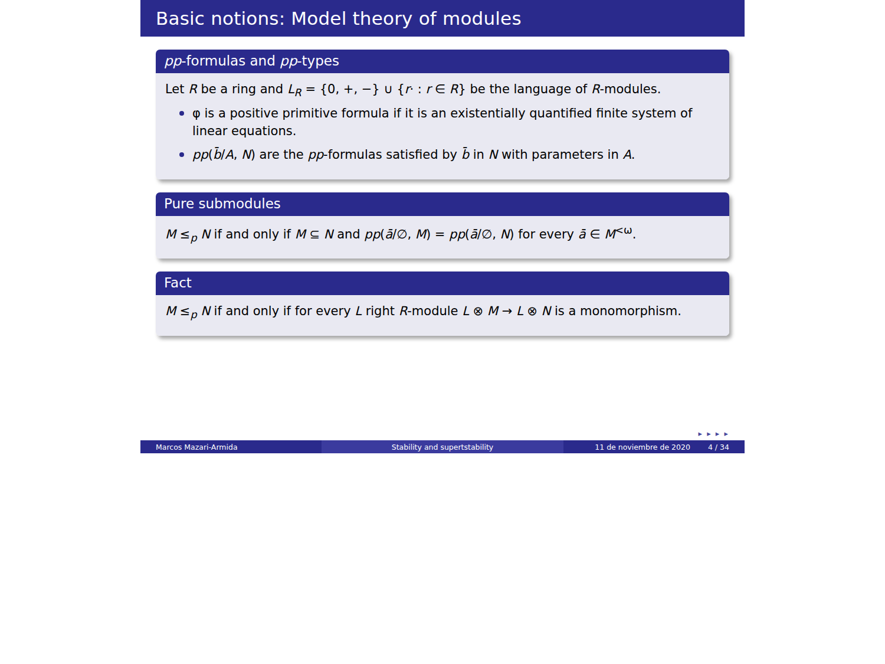Basic notions: Model theory of modules
pp-formulas and pp-types
Let R be a ring and LR = {0, +, −} ∪ {r· : r ∈ R} be the language of R-modules.
φ is a positive primitive formula if it is an existentially quantified finite system of linear equations.
pp(b̄/A, N) are the pp-formulas satisfied by b̄ in N with parameters in A.
Pure submodules
M ≤p N if and only if M ⊆ N and pp(ā/∅, M) = pp(ā/∅, N) for every ā ∈ M<ω.
Fact
M ≤p N if and only if for every L right R-module L ⊗ M → L ⊗ N is a monomorphism.
▸ ▸ ▸ ▸
Marcos Mazari-Armida
Stability and supertstability
11 de noviembre de 20204 / 34